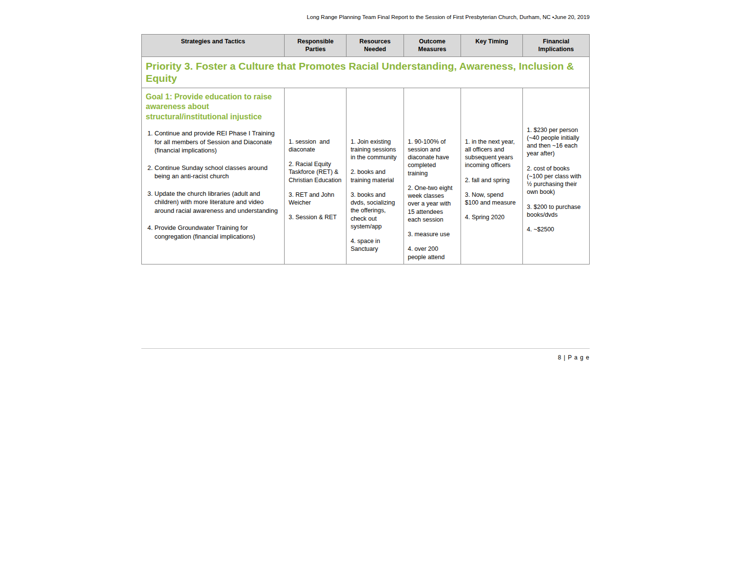Long Range Planning Team Final Report to the Session of First Presbyterian Church, Durham, NC •June 20, 2019
| Priority 3. Foster a Culture that Promotes Racial Understanding, Awareness, Inclusion & Equity |
| Strategies and Tactics | Responsible Parties | Resources Needed | Outcome Measures | Key Timing | Financial Implications |
| Goal 1: Provide education to raise awareness about structural/institutional injustice Continue and provide REI Phase I Training for all members of Session and Diaconate (financial implications) Continue Sunday school classes around being an anti-racist church Update the church libraries (adult and children) with more literature and video around racial awareness and understanding Provide Groundwater Training for congregation (financial implications) | 1. session and diaconate 2. Racial Equity Taskforce (RET) & Christian Education 3. RET and John Weicher 3. Session & RET | 1. Join existing training sessions in the community 2. books and training material 3. books and dvds, socializing the offerings, check out system/app 4. space in Sanctuary | 1. 90-100% of session and diaconate have completed training 2. One-two eight week classes over a year with 15 attendees each session 3. measure use 4. over 200 people attend | 1. in the next year, all officers and subsequent years incoming officers 2. fall and spring 3. Now, spend $100 and measure 4. Spring 2020 | 1. $230 per person (~40 people initially and then ~16 each year after) 2. cost of books (~100 per class with ½ purchasing their own book) 3. $200 to purchase books/dvds 4. ~$2500 |
8 | P a g e